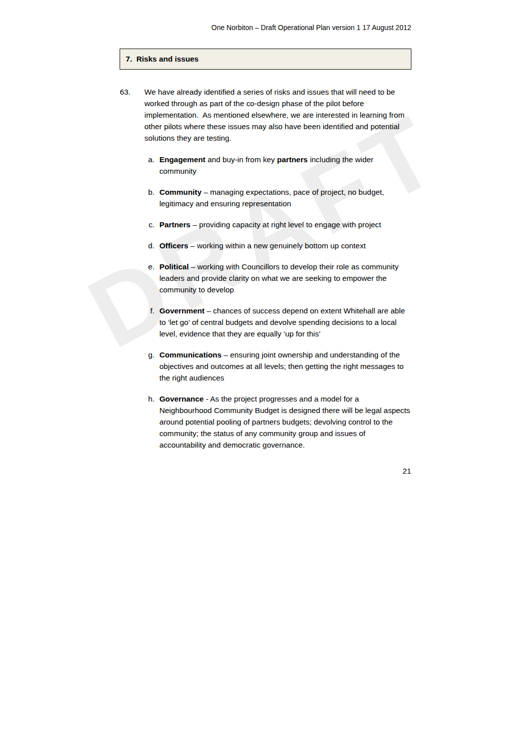DRAFT
One Norbiton – Draft Operational Plan version 1 17 August 2012
7. Risks and issues
63.
We have already identified a series of risks and issues that will need to be worked through as part of the co-design phase of the pilot before implementation. As mentioned elsewhere, we are interested in learning from other pilots where these issues may also have been identified and potential solutions they are testing.
Engagement and buy-in from key partners including the wider community
Community – managing expectations, pace of project, no budget, legitimacy and ensuring representation
Partners – providing capacity at right level to engage with project
Officers – working within a new genuinely bottom up context
Political – working with Councillors to develop their role as community leaders and provide clarity on what we are seeking to empower the community to develop
Government – chances of success depend on extent Whitehall are able to ‘let go’ of central budgets and devolve spending decisions to a local level, evidence that they are equally ‘up for this’
Communications – ensuring joint ownership and understanding of the objectives and outcomes at all levels; then getting the right messages to the right audiences
Governance - As the project progresses and a model for a Neighbourhood Community Budget is designed there will be legal aspects around potential pooling of partners budgets; devolving control to the community; the status of any community group and issues of accountability and democratic governance.
21